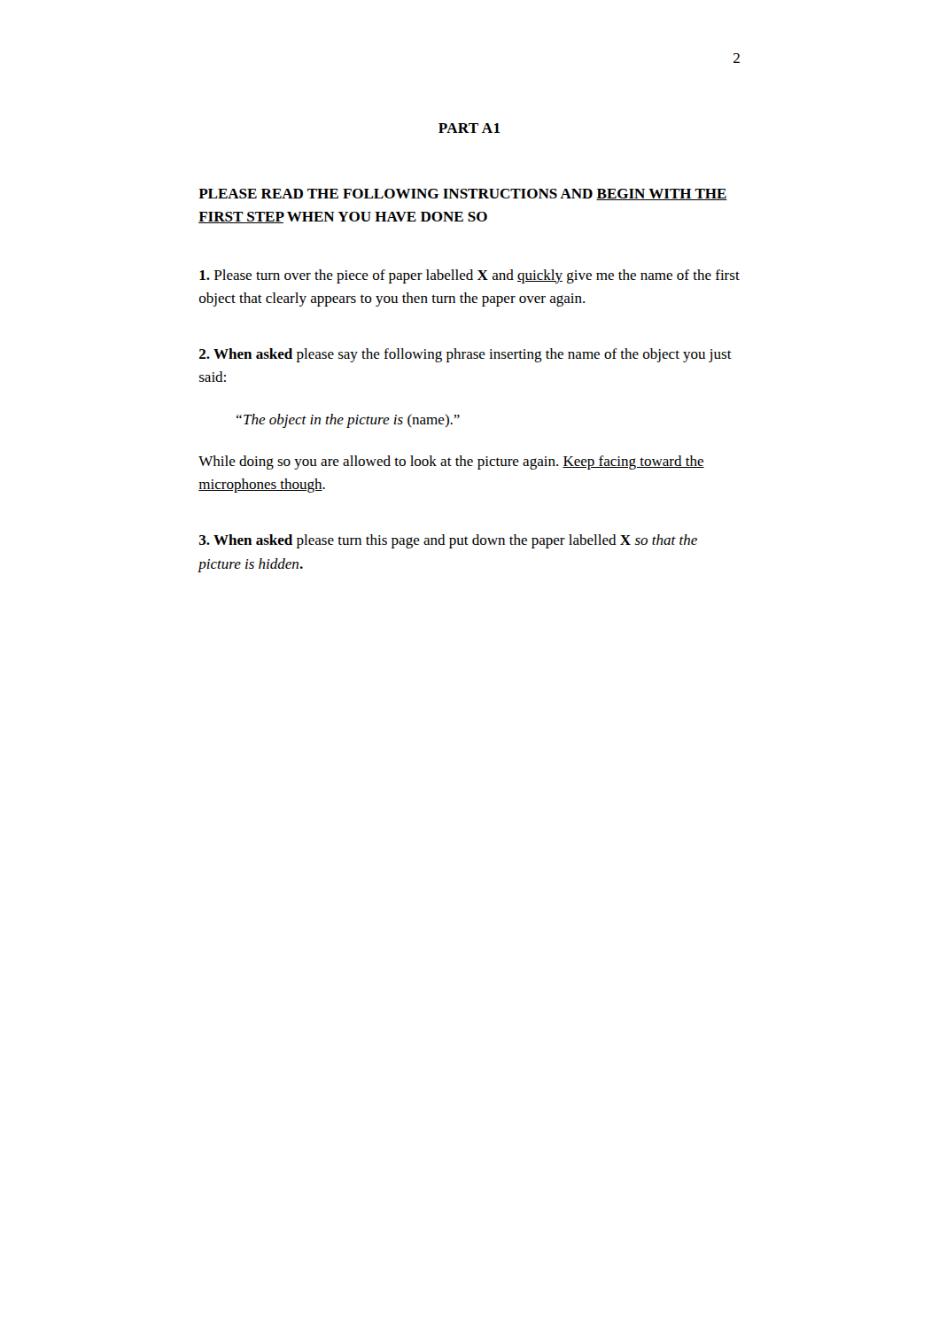2
PART A1
PLEASE READ THE FOLLOWING INSTRUCTIONS AND BEGIN WITH THE FIRST STEP WHEN YOU HAVE DONE SO
1. Please turn over the piece of paper labelled X and quickly give me the name of the first object that clearly appears to you then turn the paper over again.
2. When asked please say the following phrase inserting the name of the object you just said:
“The object in the picture is (name).”
While doing so you are allowed to look at the picture again. Keep facing toward the microphones though.
3. When asked please turn this page and put down the paper labelled X so that the picture is hidden.